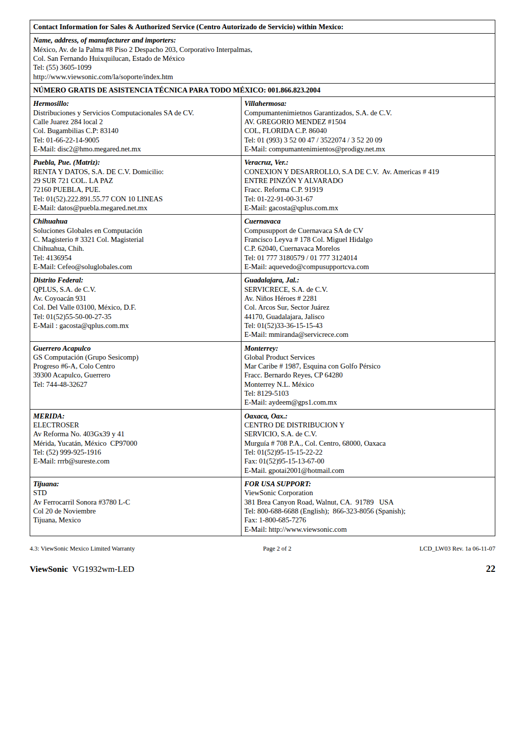| Contact Information for Sales & Authorized Service (Centro Autorizado de Servicio) within Mexico: |
| Name, address, of manufacturer and importers: México, Av. de la Palma #8 Piso 2 Despacho 203, Corporativo Interpalmas, Col. San Fernando Huixquilucan, Estado de México Tel: (55) 3605-1099 http://www.viewsonic.com/la/soporte/index.htm |
| NÚMERO GRATIS DE ASISTENCIA TÉCNICA PARA TODO MÉXICO: 001.866.823.2004 |
| Hermosillo: Distribuciones y Servicios Computacionales SA de CV. Calle Juarez 284 local 2 Col. Bugambilias C.P: 83140 Tel: 01-66-22-14-9005 E-Mail: disc2@hmo.megared.net.mx | Villahermosa: Compumantenimietnos Garantizados, S.A. de C.V. AV. GREGORIO MENDEZ #1504 COL, FLORIDA C.P. 86040 Tel: 01 (993) 3 52 00 47 / 3522074 / 3 52 20 09 E-Mail: compumantenimientos@prodigy.net.mx |
| Puebla, Pue. (Matriz): RENTA Y DATOS, S.A. DE C.V. Domicilio: 29 SUR 721 COL. LA PAZ 72160 PUEBLA, PUE. Tel: 01(52).222.891.55.77 CON 10 LINEAS E-Mail: datos@puebla.megared.net.mx | Veracruz, Ver.: CONEXION Y DESARROLLO, S.A DE C.V. Av. Americas # 419 ENTRE PINZÓN Y ALVARADO Fracc. Reforma C.P. 91919 Tel: 01-22-91-00-31-67 E-Mail: gacosta@qplus.com.mx |
| Chihuahua Soluciones Globales en Computación C. Magisterio # 3321 Col. Magisterial Chihuahua, Chih. Tel: 4136954 E-Mail: Cefeo@soluglobales.com | Cuernavaca Compusupport de Cuernavaca SA de CV Francisco Leyva # 178 Col. Miguel Hidalgo C.P. 62040, Cuernavaca Morelos Tel: 01 777 3180579 / 01 777 3124014 E-Mail: aquevedo@compusupportcva.com |
| Distrito Federal: QPLUS, S.A. de C.V. Av. Coyoacán 931 Col. Del Valle 03100, México, D.F. Tel: 01(52)55-50-00-27-35 E-Mail : gacosta@qplus.com.mx | Guadalajara, Jal.: SERVICRECE, S.A. de C.V. Av. Niños Héroes # 2281 Col. Arcos Sur, Sector Juárez 44170, Guadalajara, Jalisco Tel: 01(52)33-36-15-15-43 E-Mail: mmiranda@servicrece.com |
| Guerrero Acapulco GS Computación (Grupo Sesicomp) Progreso #6-A, Colo Centro 39300 Acapulco, Guerrero Tel: 744-48-32627 | Monterrey: Global Product Services Mar Caribe # 1987, Esquina con Golfo Pérsico Fracc. Bernardo Reyes, CP 64280 Monterrey N.L. México Tel: 8129-5103 E-Mail: aydeem@gps1.com.mx |
| MERIDA: ELECTROSER Av Reforma No. 403Gx39 y 41 Mérida, Yucatán, México CP97000 Tel: (52) 999-925-1916 E-Mail: rrrb@sureste.com | Oaxaca, Oax.: CENTRO DE DISTRIBUCION Y SERVICIO, S.A. de C.V. Murguía # 708 P.A., Col. Centro, 68000, Oaxaca Tel: 01(52)95-15-15-22-22 Fax: 01(52)95-15-13-67-00 E-Mail. gpotai2001@hotmail.com |
| Tijuana: STD Av Ferrocarril Sonora #3780 L-C Col 20 de Noviembre Tijuana, Mexico | FOR USA SUPPORT: ViewSonic Corporation 381 Brea Canyon Road, Walnut, CA. 91789 USA Tel: 800-688-6688 (English); 866-323-8056 (Spanish); Fax: 1-800-685-7276 E-Mail: http://www.viewsonic.com |
4.3: ViewSonic Mexico Limited Warranty
Page 2 of 2
LCD_LW03 Rev. 1a 06-11-07
ViewSonic VG1932wm-LED
22